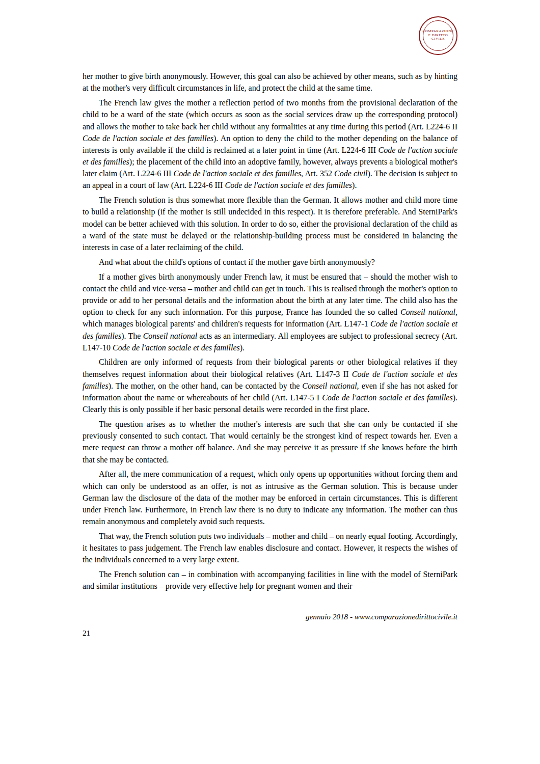COMPARAZIONE E DIRITTO CIVILE
her mother to give birth anonymously. However, this goal can also be achieved by other means, such as by hinting at the mother's very difficult circumstances in life, and protect the child at the same time.
The French law gives the mother a reflection period of two months from the provisional declaration of the child to be a ward of the state (which occurs as soon as the social services draw up the corresponding protocol) and allows the mother to take back her child without any formalities at any time during this period (Art. L224-6 II Code de l'action sociale et des familles). An option to deny the child to the mother depending on the balance of interests is only available if the child is reclaimed at a later point in time (Art. L224-6 III Code de l'action sociale et des familles); the placement of the child into an adoptive family, however, always prevents a biological mother's later claim (Art. L224-6 III Code de l'action sociale et des familles, Art. 352 Code civil). The decision is subject to an appeal in a court of law (Art. L224-6 III Code de l'action sociale et des familles).
The French solution is thus somewhat more flexible than the German. It allows mother and child more time to build a relationship (if the mother is still undecided in this respect). It is therefore preferable. And SterniPark's model can be better achieved with this solution. In order to do so, either the provisional declaration of the child as a ward of the state must be delayed or the relationship-building process must be considered in balancing the interests in case of a later reclaiming of the child.
And what about the child's options of contact if the mother gave birth anonymously?
If a mother gives birth anonymously under French law, it must be ensured that – should the mother wish to contact the child and vice-versa – mother and child can get in touch. This is realised through the mother's option to provide or add to her personal details and the information about the birth at any later time. The child also has the option to check for any such information. For this purpose, France has founded the so called Conseil national, which manages biological parents' and children's requests for information (Art. L147-1 Code de l'action sociale et des familles). The Conseil national acts as an intermediary. All employees are subject to professional secrecy (Art. L147-10 Code de l'action sociale et des familles).
Children are only informed of requests from their biological parents or other biological relatives if they themselves request information about their biological relatives (Art. L147-3 II Code de l'action sociale et des familles). The mother, on the other hand, can be contacted by the Conseil national, even if she has not asked for information about the name or whereabouts of her child (Art. L147-5 I Code de l'action sociale et des familles). Clearly this is only possible if her basic personal details were recorded in the first place.
The question arises as to whether the mother's interests are such that she can only be contacted if she previously consented to such contact. That would certainly be the strongest kind of respect towards her. Even a mere request can throw a mother off balance. And she may perceive it as pressure if she knows before the birth that she may be contacted.
After all, the mere communication of a request, which only opens up opportunities without forcing them and which can only be understood as an offer, is not as intrusive as the German solution. This is because under German law the disclosure of the data of the mother may be enforced in certain circumstances. This is different under French law. Furthermore, in French law there is no duty to indicate any information. The mother can thus remain anonymous and completely avoid such requests.
That way, the French solution puts two individuals – mother and child – on nearly equal footing. Accordingly, it hesitates to pass judgement. The French law enables disclosure and contact. However, it respects the wishes of the individuals concerned to a very large extent.
The French solution can – in combination with accompanying facilities in line with the model of SterniPark and similar institutions – provide very effective help for pregnant women and their
gennaio 2018 - www.comparazionedirittocivile.it
21